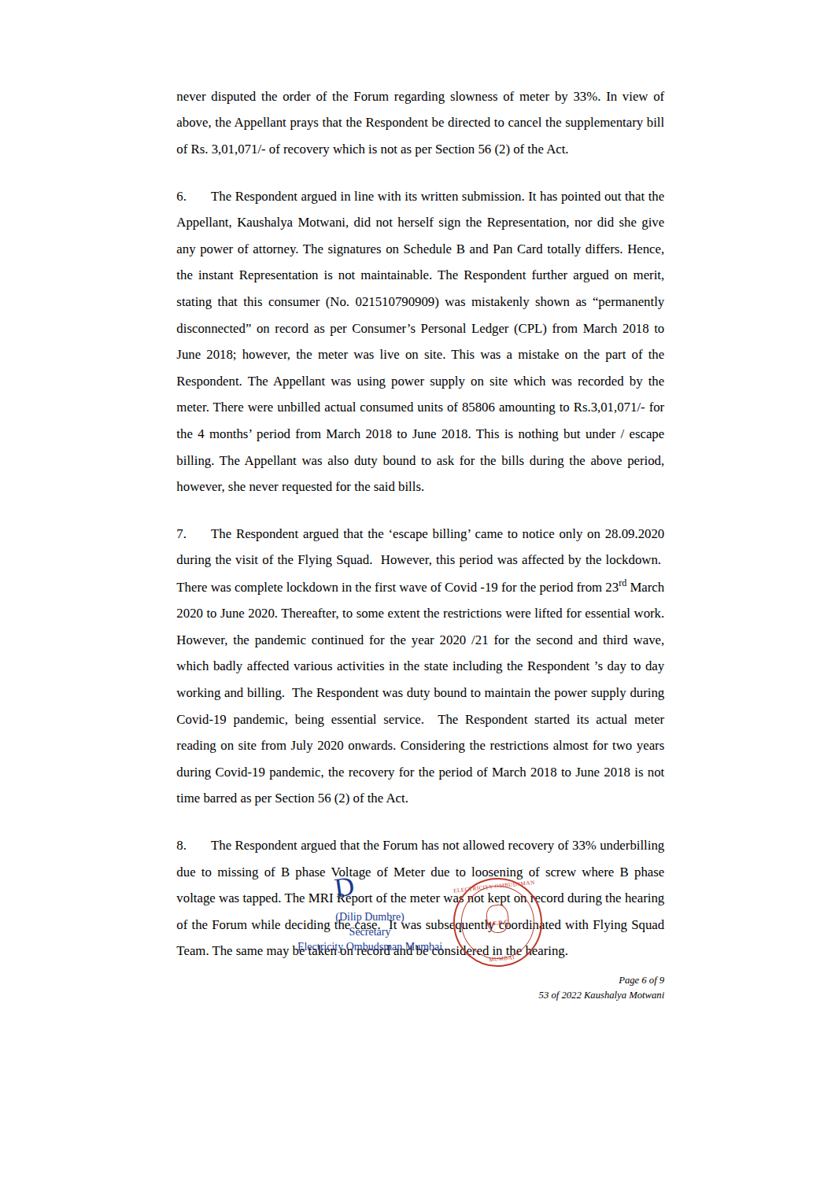never disputed the order of the Forum regarding slowness of meter by 33%. In view of above, the Appellant prays that the Respondent be directed to cancel the supplementary bill of Rs. 3,01,071/- of recovery which is not as per Section 56 (2) of the Act.
6. The Respondent argued in line with its written submission. It has pointed out that the Appellant, Kaushalya Motwani, did not herself sign the Representation, nor did she give any power of attorney. The signatures on Schedule B and Pan Card totally differs. Hence, the instant Representation is not maintainable. The Respondent further argued on merit, stating that this consumer (No. 021510790909) was mistakenly shown as “permanently disconnected” on record as per Consumer’s Personal Ledger (CPL) from March 2018 to June 2018; however, the meter was live on site. This was a mistake on the part of the Respondent. The Appellant was using power supply on site which was recorded by the meter. There were unbilled actual consumed units of 85806 amounting to Rs.3,01,071/- for the 4 months’ period from March 2018 to June 2018. This is nothing but under / escape billing. The Appellant was also duty bound to ask for the bills during the above period, however, she never requested for the said bills.
7. The Respondent argued that the ‘escape billing’ came to notice only on 28.09.2020 during the visit of the Flying Squad. However, this period was affected by the lockdown. There was complete lockdown in the first wave of Covid -19 for the period from 23rd March 2020 to June 2020. Thereafter, to some extent the restrictions were lifted for essential work. However, the pandemic continued for the year 2020 /21 for the second and third wave, which badly affected various activities in the state including the Respondent ’s day to day working and billing. The Respondent was duty bound to maintain the power supply during Covid-19 pandemic, being essential service. The Respondent started its actual meter reading on site from July 2020 onwards. Considering the restrictions almost for two years during Covid-19 pandemic, the recovery for the period of March 2018 to June 2018 is not time barred as per Section 56 (2) of the Act.
8. The Respondent argued that the Forum has not allowed recovery of 33% underbilling due to missing of B phase Voltage of Meter due to loosening of screw where B phase voltage was tapped. The MRI Report of the meter was not kept on record during the hearing of the Forum while deciding the case. It was subsequently coordinated with Flying Squad Team. The same may be taken on record and be considered in the hearing.
D
(Dilip Dumbre)
Secretary
Electricity Ombudsman Mumbai
ELECTRICITY OMBUDSMAN
M.E.R.C.
MUMBAI
Page 6 of 9
53 of 2022 Kaushalya Motwani